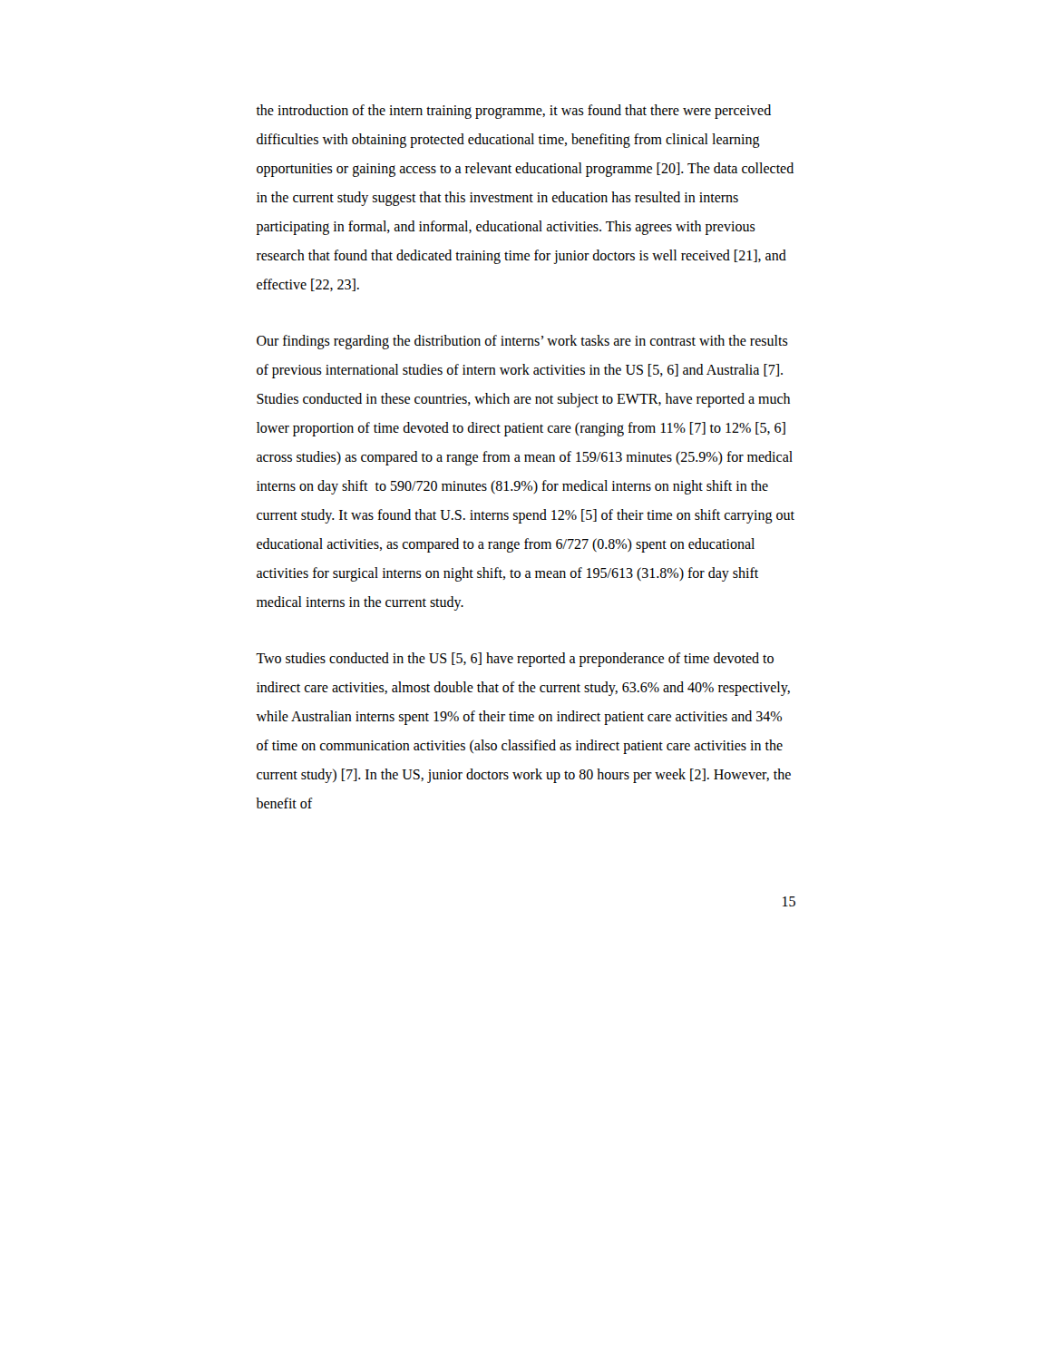the introduction of the intern training programme, it was found that there were perceived difficulties with obtaining protected educational time, benefiting from clinical learning opportunities or gaining access to a relevant educational programme [20]. The data collected in the current study suggest that this investment in education has resulted in interns participating in formal, and informal, educational activities. This agrees with previous research that found that dedicated training time for junior doctors is well received [21], and effective [22, 23].
Our findings regarding the distribution of interns’ work tasks are in contrast with the results of previous international studies of intern work activities in the US [5, 6] and Australia [7]. Studies conducted in these countries, which are not subject to EWTR, have reported a much lower proportion of time devoted to direct patient care (ranging from 11% [7] to 12% [5, 6] across studies) as compared to a range from a mean of 159/613 minutes (25.9%) for medical interns on day shift to 590/720 minutes (81.9%) for medical interns on night shift in the current study. It was found that U.S. interns spend 12% [5] of their time on shift carrying out educational activities, as compared to a range from 6/727 (0.8%) spent on educational activities for surgical interns on night shift, to a mean of 195/613 (31.8%) for day shift medical interns in the current study.
Two studies conducted in the US [5, 6] have reported a preponderance of time devoted to indirect care activities, almost double that of the current study, 63.6% and 40% respectively, while Australian interns spent 19% of their time on indirect patient care activities and 34% of time on communication activities (also classified as indirect patient care activities in the current study) [7]. In the US, junior doctors work up to 80 hours per week [2]. However, the benefit of
15